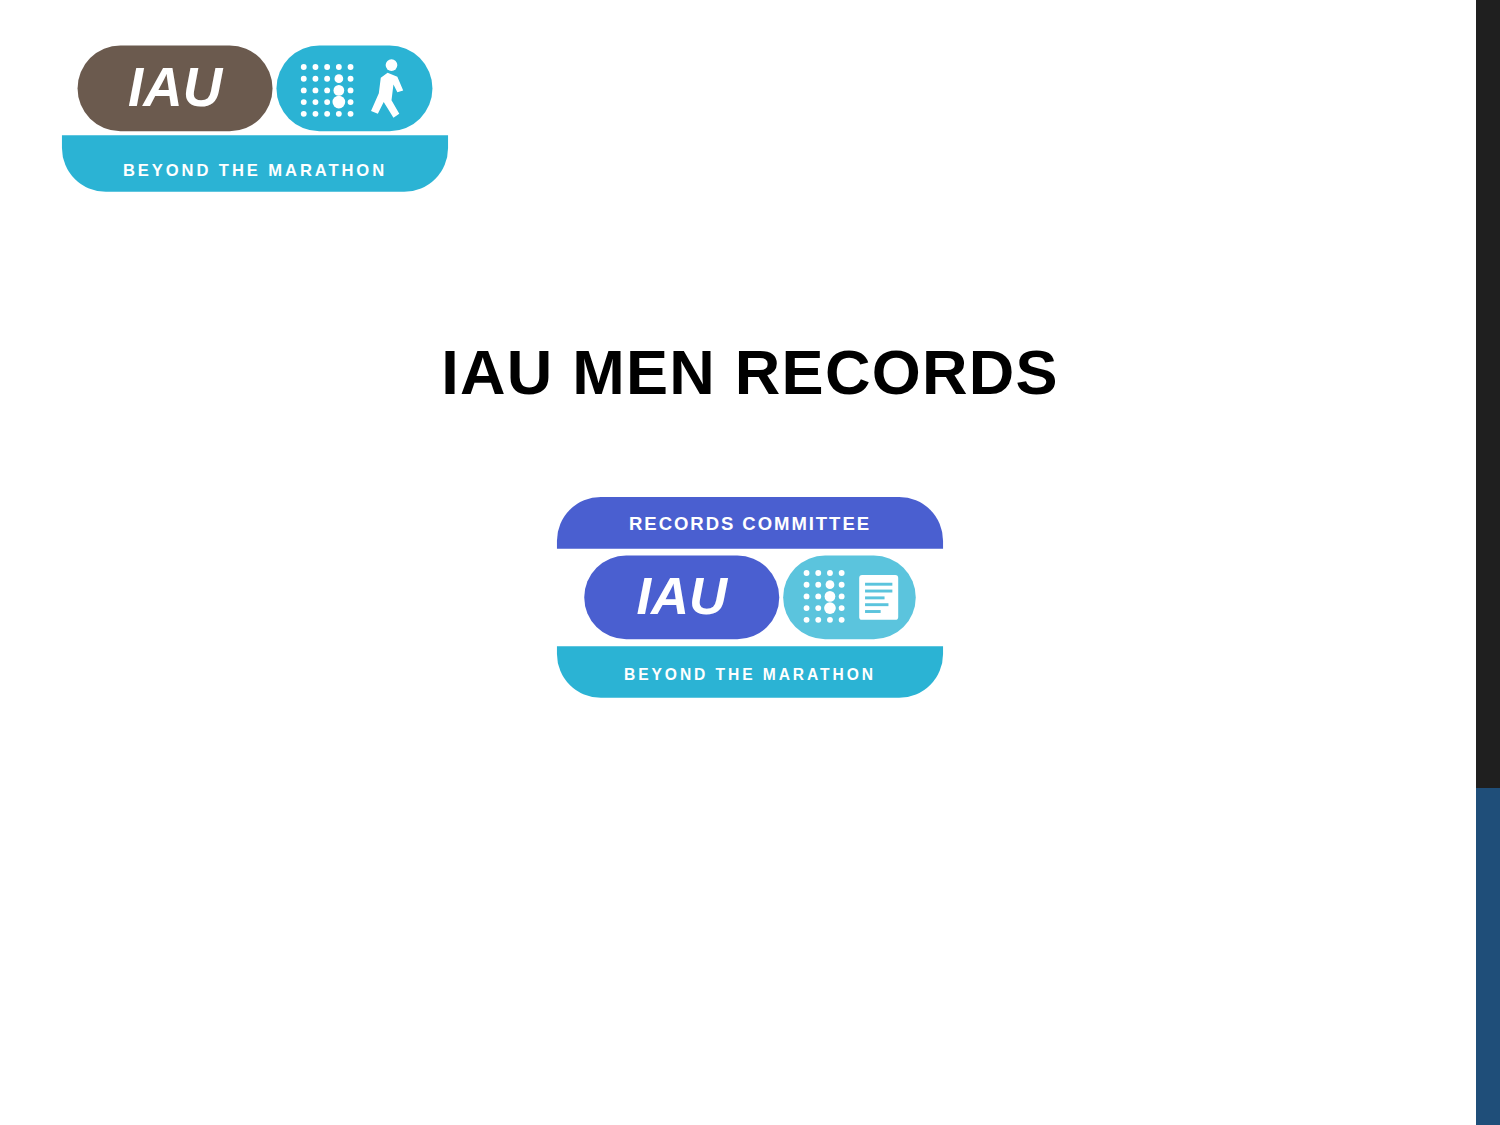IAU - Beyond the Marathon IAU BEYOND THE MARATHON
IAU MEN RECORDS
IAU Records Committee - Beyond the Marathon RECORDS COMMITTEE IAU BEYOND THE MARATHON